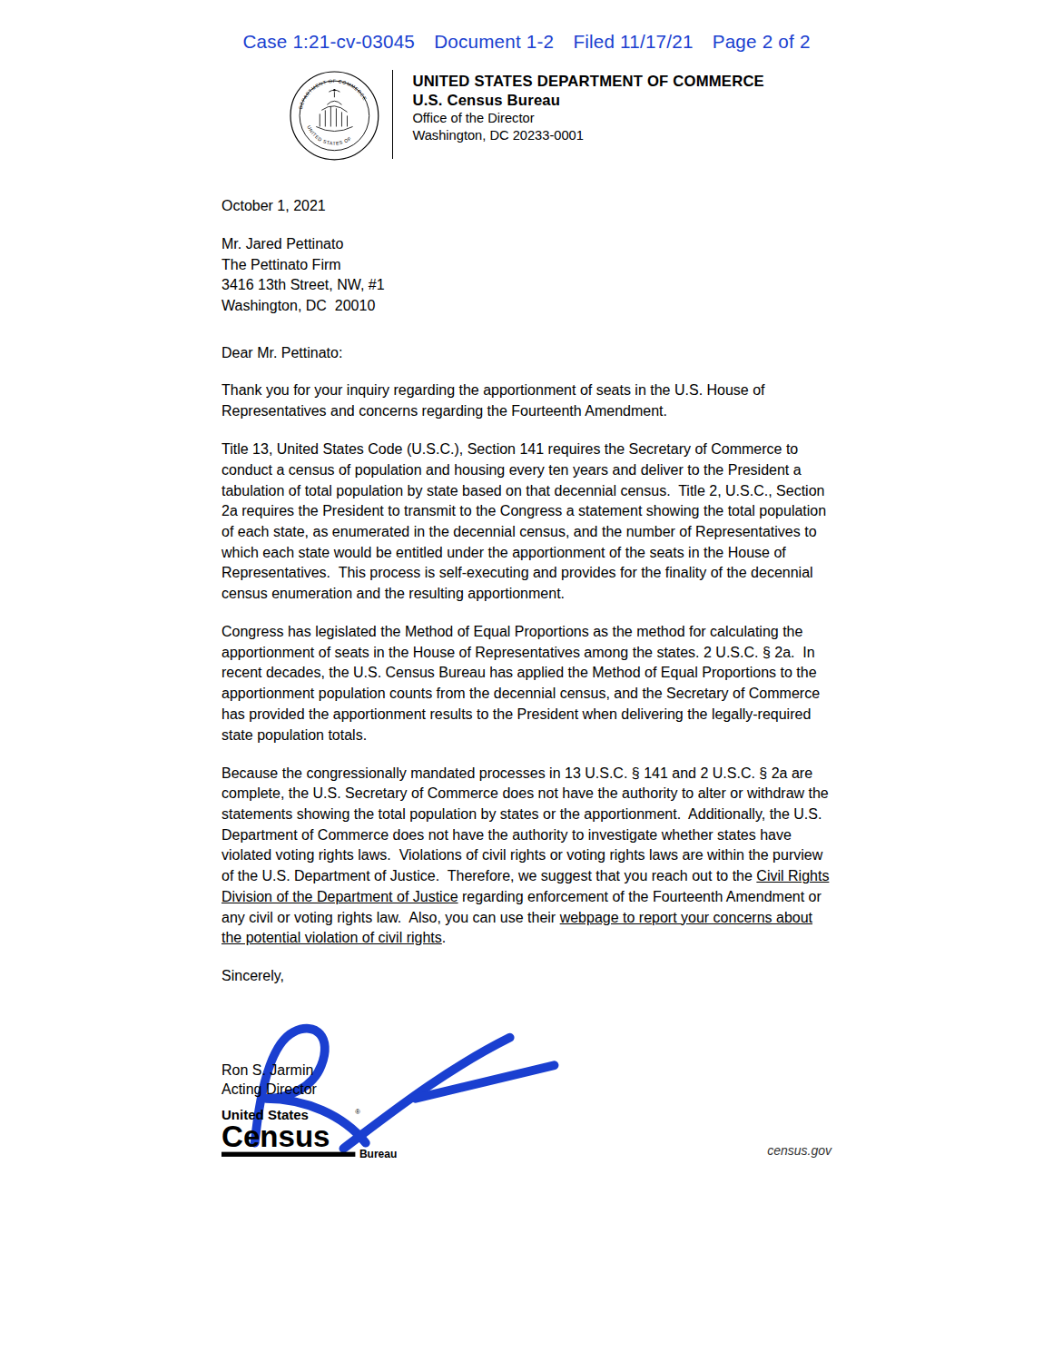Case 1:21-cv-03045 Document 1-2 Filed 11/17/21 Page 2 of 2
DEPARTMENT OF COMMERCE UNITED STATES OF
UNITED STATES DEPARTMENT OF COMMERCE
U.S. Census Bureau
Office of the Director
Washington, DC 20233-0001
October 1, 2021
Mr. Jared Pettinato
The Pettinato Firm
3416 13th Street, NW, #1
Washington, DC 20010
Dear Mr. Pettinato:
Thank you for your inquiry regarding the apportionment of seats in the U.S. House of Representatives and concerns regarding the Fourteenth Amendment.
Title 13, United States Code (U.S.C.), Section 141 requires the Secretary of Commerce to conduct a census of population and housing every ten years and deliver to the President a tabulation of total population by state based on that decennial census. Title 2, U.S.C., Section 2a requires the President to transmit to the Congress a statement showing the total population of each state, as enumerated in the decennial census, and the number of Representatives to which each state would be entitled under the apportionment of the seats in the House of Representatives. This process is self-executing and provides for the finality of the decennial census enumeration and the resulting apportionment.
Congress has legislated the Method of Equal Proportions as the method for calculating the apportionment of seats in the House of Representatives among the states. 2 U.S.C. § 2a. In recent decades, the U.S. Census Bureau has applied the Method of Equal Proportions to the apportionment population counts from the decennial census, and the Secretary of Commerce has provided the apportionment results to the President when delivering the legally-required state population totals.
Because the congressionally mandated processes in 13 U.S.C. § 141 and 2 U.S.C. § 2a are complete, the U.S. Secretary of Commerce does not have the authority to alter or withdraw the statements showing the total population by states or the apportionment. Additionally, the U.S. Department of Commerce does not have the authority to investigate whether states have violated voting rights laws. Violations of civil rights or voting rights laws are within the purview of the U.S. Department of Justice. Therefore, we suggest that you reach out to the Civil Rights Division of the Department of Justice regarding enforcement of the Fourteenth Amendment or any civil or voting rights law. Also, you can use their webpage to report your concerns about the potential violation of civil rights.
Sincerely,
Ron S. Jarmin
Acting Director
United States ® Census Bureau
census.gov